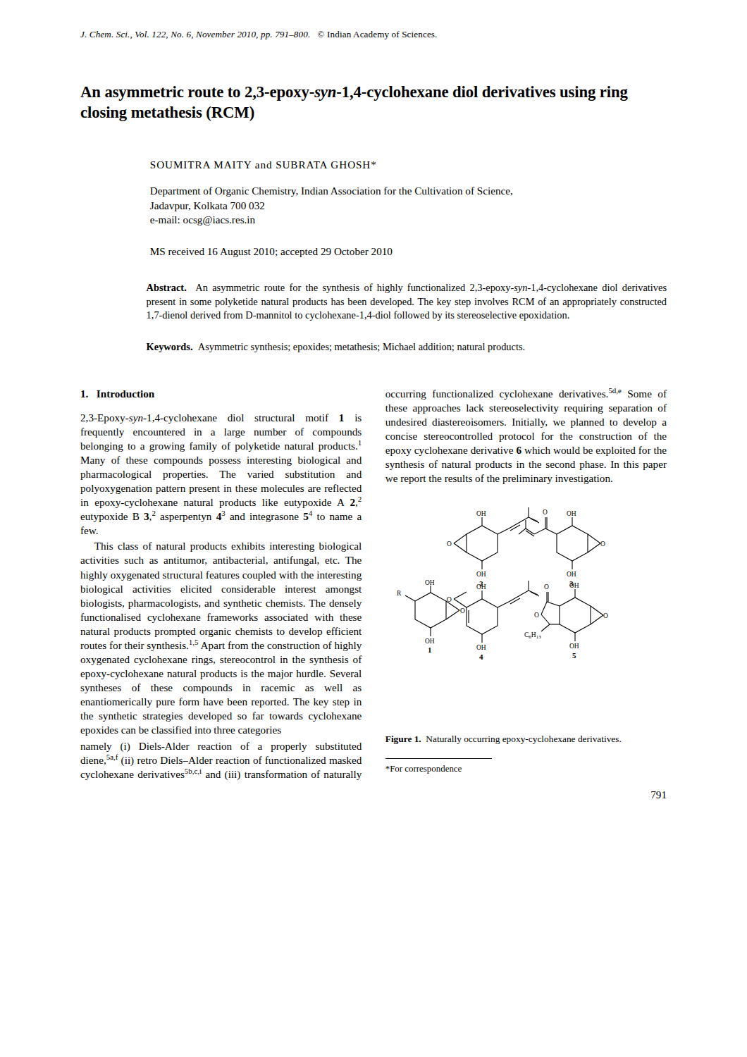J. Chem. Sci., Vol. 122, No. 6, November 2010, pp. 791–800. © Indian Academy of Sciences.
An asymmetric route to 2,3-epoxy-syn-1,4-cyclohexane diol derivatives using ring closing metathesis (RCM)
SOUMITRA MAITY and SUBRATA GHOSH*
Department of Organic Chemistry, Indian Association for the Cultivation of Science,
Jadavpur, Kolkata 700 032
e-mail: ocsg@iacs.res.in
MS received 16 August 2010; accepted 29 October 2010
Abstract. An asymmetric route for the synthesis of highly functionalized 2,3-epoxy-syn-1,4-cyclohexane diol derivatives present in some polyketide natural products has been developed. The key step involves RCM of an appropriately constructed 1,7-dienol derived from D-mannitol to cyclohexane-1,4-diol followed by its stereoselective epoxidation.
Keywords. Asymmetric synthesis; epoxides; metathesis; Michael addition; natural products.
1. Introduction
2,3-Epoxy-syn-1,4-cyclohexane diol structural motif 1 is frequently encountered in a large number of compounds belonging to a growing family of polyketide natural products.1 Many of these compounds possess interesting biological and pharmacological properties. The varied substitution and polyoxygenation pattern present in these molecules are reflected in epoxy-cyclohexane natural products like eutypoxide A 2,2 eutypoxide B 3,2 asperpentyn 43 and integrasone 54 to name a few.
This class of natural products exhibits interesting biological activities such as antitumor, antibacterial, antifungal, etc. The highly oxygenated structural features coupled with the interesting biological activities elicited considerable interest amongst biologists, pharmacologists, and synthetic chemists. The densely functionalised cyclohexane frameworks associated with these natural products prompted organic chemists to develop efficient routes for their synthesis.1,5 Apart from the construction of highly oxygenated cyclohexane rings, stereocontrol in the synthesis of epoxy-cyclohexane natural products is the major hurdle. Several syntheses of these compounds in racemic as well as enantiomerically pure form have been reported. The key step in the synthetic strategies developed so far towards cyclohexane epoxides can be classified into three categories
namely (i) Diels-Alder reaction of a properly substituted diene,5a,f (ii) retro Diels–Alder reaction of functionalized masked cyclohexane derivatives5b,c,i and (iii) transformation of naturally occurring functionalized cyclohexane derivatives.5d,e Some of these approaches lack stereoselectivity requiring separation of undesired diastereoisomers. Initially, we planned to develop a concise stereocontrolled protocol for the construction of the epoxy cyclohexane derivative 6 which would be exploited for the synthesis of natural products in the second phase. In this paper we report the results of the preliminary investigation.
O OH OH R 1
O OH OH 2
O OH OH O 3
O OH OH 4
O OH OH O O C6H13 5
Figure 1. Naturally occurring epoxy-cyclohexane derivatives.
*For correspondence
791